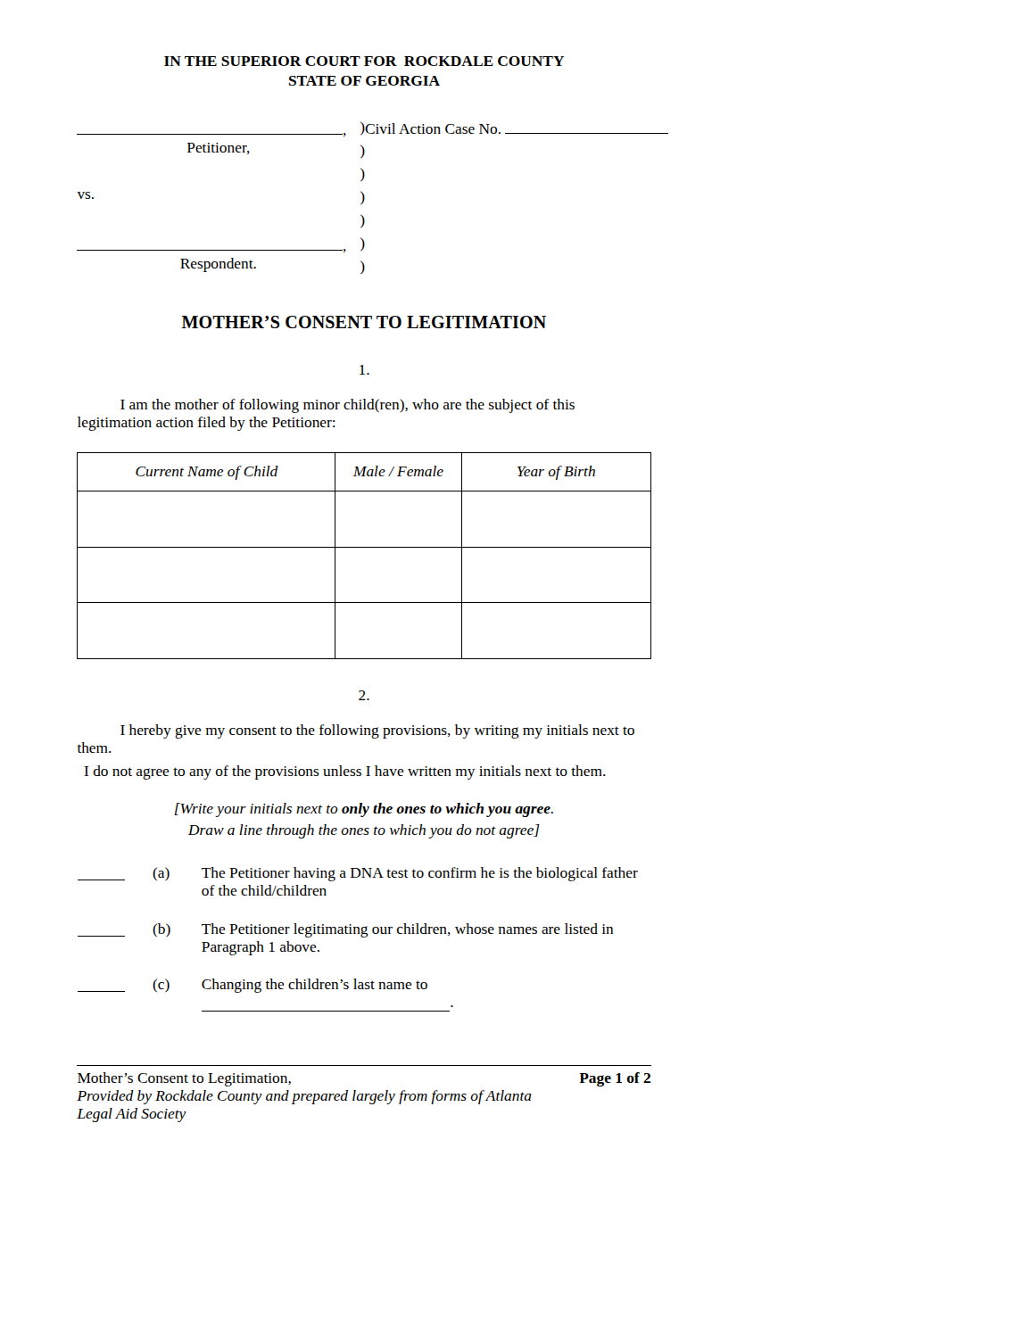IN THE SUPERIOR COURT FOR ROCKDALE COUNTY
STATE OF GEORGIA
| , Petitioner, | ) ) ) | Civil Action Case No. |
| vs. | ) ) |
| , Respondent. | ) ) |
MOTHER’S CONSENT TO LEGITIMATION
1.
I am the mother of following minor child(ren), who are the subject of this legitimation action filed by the Petitioner:
| Current Name of Child | Male / Female | Year of Birth |
| --- | --- | --- |
2.
I hereby give my consent to the following provisions, by writing my initials next to them.
I do not agree to any of the provisions unless I have written my initials next to them.
[Write your initials next to only the ones to which you agree.
Draw a line through the ones to which you do not agree]
| | (a) | The Petitioner having a DNA test to confirm he is the biological father of the child/children |
| | (b) | The Petitioner legitimating our children, whose names are listed in Paragraph 1 above. |
| | (c) | Changing the children’s last name to . |
Mother’s Consent to Legitimation,
Provided by Rockdale County and prepared largely from forms of Atlanta Legal Aid Society
Page 1 of 2